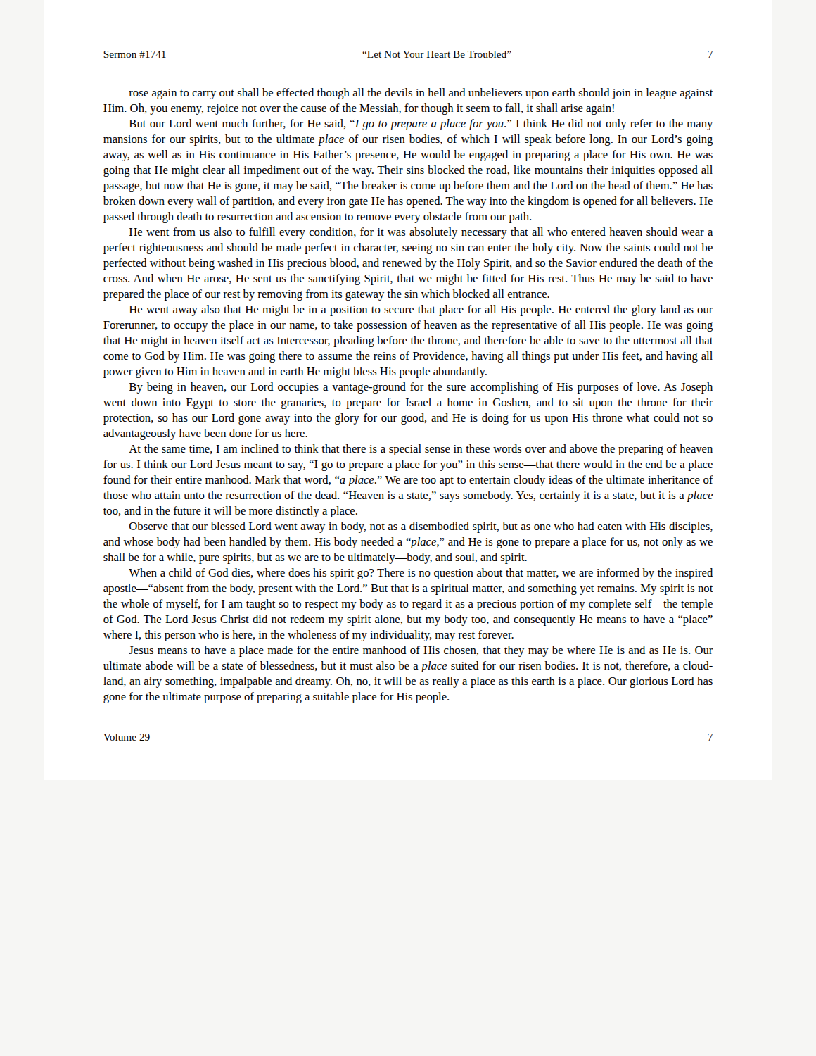Sermon #1741 “Let Not Your Heart Be Troubled” 7
rose again to carry out shall be effected though all the devils in hell and unbelievers upon earth should join in league against Him. Oh, you enemy, rejoice not over the cause of the Messiah, for though it seem to fall, it shall arise again!
But our Lord went much further, for He said, “I go to prepare a place for you.” I think He did not only refer to the many mansions for our spirits, but to the ultimate place of our risen bodies, of which I will speak before long. In our Lord’s going away, as well as in His continuance in His Father’s presence, He would be engaged in preparing a place for His own. He was going that He might clear all impediment out of the way. Their sins blocked the road, like mountains their iniquities opposed all passage, but now that He is gone, it may be said, “The breaker is come up before them and the Lord on the head of them.” He has broken down every wall of partition, and every iron gate He has opened. The way into the kingdom is opened for all believers. He passed through death to resurrection and ascension to remove every obstacle from our path.
He went from us also to fulfill every condition, for it was absolutely necessary that all who entered heaven should wear a perfect righteousness and should be made perfect in character, seeing no sin can enter the holy city. Now the saints could not be perfected without being washed in His precious blood, and renewed by the Holy Spirit, and so the Savior endured the death of the cross. And when He arose, He sent us the sanctifying Spirit, that we might be fitted for His rest. Thus He may be said to have prepared the place of our rest by removing from its gateway the sin which blocked all entrance.
He went away also that He might be in a position to secure that place for all His people. He entered the glory land as our Forerunner, to occupy the place in our name, to take possession of heaven as the representative of all His people. He was going that He might in heaven itself act as Intercessor, pleading before the throne, and therefore be able to save to the uttermost all that come to God by Him. He was going there to assume the reins of Providence, having all things put under His feet, and having all power given to Him in heaven and in earth He might bless His people abundantly.
By being in heaven, our Lord occupies a vantage-ground for the sure accomplishing of His purposes of love. As Joseph went down into Egypt to store the granaries, to prepare for Israel a home in Goshen, and to sit upon the throne for their protection, so has our Lord gone away into the glory for our good, and He is doing for us upon His throne what could not so advantageously have been done for us here.
At the same time, I am inclined to think that there is a special sense in these words over and above the preparing of heaven for us. I think our Lord Jesus meant to say, “I go to prepare a place for you” in this sense—that there would in the end be a place found for their entire manhood. Mark that word, “a place.” We are too apt to entertain cloudy ideas of the ultimate inheritance of those who attain unto the resurrection of the dead. “Heaven is a state,” says somebody. Yes, certainly it is a state, but it is a place too, and in the future it will be more distinctly a place.
Observe that our blessed Lord went away in body, not as a disembodied spirit, but as one who had eaten with His disciples, and whose body had been handled by them. His body needed a “place,” and He is gone to prepare a place for us, not only as we shall be for a while, pure spirits, but as we are to be ultimately—body, and soul, and spirit.
When a child of God dies, where does his spirit go? There is no question about that matter, we are informed by the inspired apostle—“absent from the body, present with the Lord.” But that is a spiritual matter, and something yet remains. My spirit is not the whole of myself, for I am taught so to respect my body as to regard it as a precious portion of my complete self—the temple of God. The Lord Jesus Christ did not redeem my spirit alone, but my body too, and consequently He means to have a “place” where I, this person who is here, in the wholeness of my individuality, may rest forever.
Jesus means to have a place made for the entire manhood of His chosen, that they may be where He is and as He is. Our ultimate abode will be a state of blessedness, but it must also be a place suited for our risen bodies. It is not, therefore, a cloud-land, an airy something, impalpable and dreamy. Oh, no, it will be as really a place as this earth is a place. Our glorious Lord has gone for the ultimate purpose of preparing a suitable place for His people.
Volume 29 7